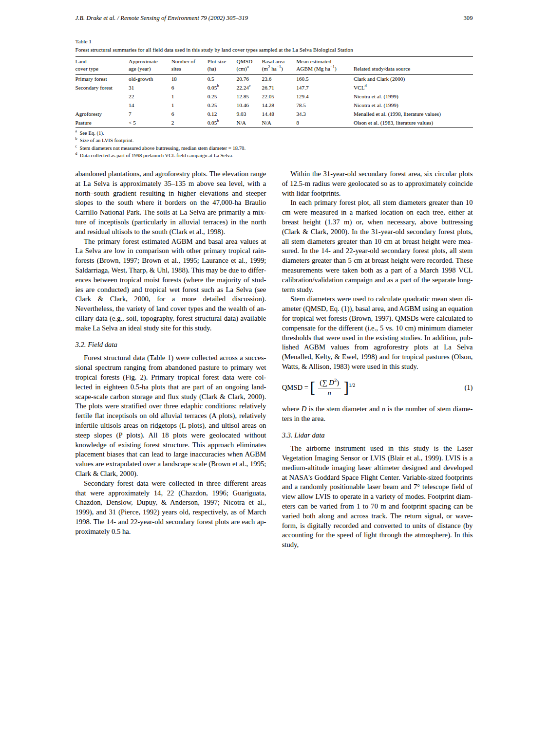J.B. Drake et al. / Remote Sensing of Environment 79 (2002) 305–319 309
Table 1
Forest structural summaries for all field data used in this study by land cover types sampled at the La Selva Biological Station
| Land cover type | Approximate age (year) | Number of sites | Plot size (ha) | QMSD (cm) a | Basal area (m 2 ha −1 ) | Mean estimated AGBM (Mg ha −1 ) | Related study/data source |
| --- | --- | --- | --- | --- | --- | --- | --- |
| Primary forest | old-growth | 18 | 0.5 | 20.76 | 23.6 | 160.5 | Clark and Clark (2000) |
| Secondary forest | 31 | 6 | 0.05 b | 22.24 c | 26.71 | 147.7 | VCL d |
| | 22 | 1 | 0.25 | 12.85 | 22.05 | 129.4 | Nicotra et al. (1999) |
| | 14 | 1 | 0.25 | 10.46 | 14.28 | 78.5 | Nicotra et al. (1999) |
| Agroforesty | 7 | 6 | 0.12 | 9.03 | 14.48 | 34.3 | Menalled et al. (1998, literature values) |
| Pasture | < 5 | 2 | 0.05 b | N/A | N/A | 8 | Olson et al. (1983, literature values) |
a See Eq. (1).
b Size of an LVIS footprint.
c Stem diameters not measured above buttressing, median stem diameter = 18.70.
d Data collected as part of 1998 prelaunch VCL field campaign at La Selva.
abandoned plantations, and agroforestry plots. The elevation range at La Selva is approximately 35–135 m above sea level, with a north–south gradient resulting in higher elevations and steeper slopes to the south where it borders on the 47,000-ha Braulio Carrillo National Park. The soils at La Selva are primarily a mixture of inceptisols (particularly in alluvial terraces) in the north and residual ultisols to the south (Clark et al., 1998).
The primary forest estimated AGBM and basal area values at La Selva are low in comparison with other primary tropical rainforests (Brown, 1997; Brown et al., 1995; Laurance et al., 1999; Saldarriaga, West, Tharp, & Uhl, 1988). This may be due to differences between tropical moist forests (where the majority of studies are conducted) and tropical wet forest such as La Selva (see Clark & Clark, 2000, for a more detailed discussion). Nevertheless, the variety of land cover types and the wealth of ancillary data (e.g., soil, topography, forest structural data) available make La Selva an ideal study site for this study.
3.2. Field data
Forest structural data (Table 1) were collected across a successional spectrum ranging from abandoned pasture to primary wet tropical forests (Fig. 2). Primary tropical forest data were collected in eighteen 0.5-ha plots that are part of an ongoing landscape-scale carbon storage and flux study (Clark & Clark, 2000). The plots were stratified over three edaphic conditions: relatively fertile flat inceptisols on old alluvial terraces (A plots), relatively infertile ultisols areas on ridgetops (L plots), and ultisol areas on steep slopes (P plots). All 18 plots were geolocated without knowledge of existing forest structure. This approach eliminates placement biases that can lead to large inaccuracies when AGBM values are extrapolated over a landscape scale (Brown et al., 1995; Clark & Clark, 2000).
Secondary forest data were collected in three different areas that were approximately 14, 22 (Chazdon, 1996; Guariguata, Chazdon, Denslow, Dupuy, & Anderson, 1997; Nicotra et al., 1999), and 31 (Pierce, 1992) years old, respectively, as of March 1998. The 14- and 22-year-old secondary forest plots are each approximately 0.5 ha.
Within the 31-year-old secondary forest area, six circular plots of 12.5-m radius were geolocated so as to approximately coincide with lidar footprints.
In each primary forest plot, all stem diameters greater than 10 cm were measured in a marked location on each tree, either at breast height (1.37 m) or, when necessary, above buttressing (Clark & Clark, 2000). In the 31-year-old secondary forest plots, all stem diameters greater than 10 cm at breast height were measured. In the 14- and 22-year-old secondary forest plots, all stem diameters greater than 5 cm at breast height were recorded. These measurements were taken both as a part of a March 1998 VCL calibration/validation campaign and as a part of the separate long-term study.
Stem diameters were used to calculate quadratic mean stem diameter (QMSD, Eq. (1)), basal area, and AGBM using an equation for tropical wet forests (Brown, 1997). QMSDs were calculated to compensate for the different (i.e., 5 vs. 10 cm) minimum diameter thresholds that were used in the existing studies. In addition, published AGBM values from agroforestry plots at La Selva (Menalled, Kelty, & Ewel, 1998) and for tropical pastures (Olson, Watts, & Allison, 1983) were used in this study.
QMSD = [ (∑ D 2) n ] 1/2
(1)
where D is the stem diameter and n is the number of stem diameters in the area.
3.3. Lidar data
The airborne instrument used in this study is the Laser Vegetation Imaging Sensor or LVIS (Blair et al., 1999). LVIS is a medium-altitude imaging laser altimeter designed and developed at NASA's Goddard Space Flight Center. Variable-sized footprints and a randomly positionable laser beam and 7° telescope field of view allow LVIS to operate in a variety of modes. Footprint diameters can be varied from 1 to 70 m and footprint spacing can be varied both along and across track. The return signal, or waveform, is digitally recorded and converted to units of distance (by accounting for the speed of light through the atmosphere). In this study,